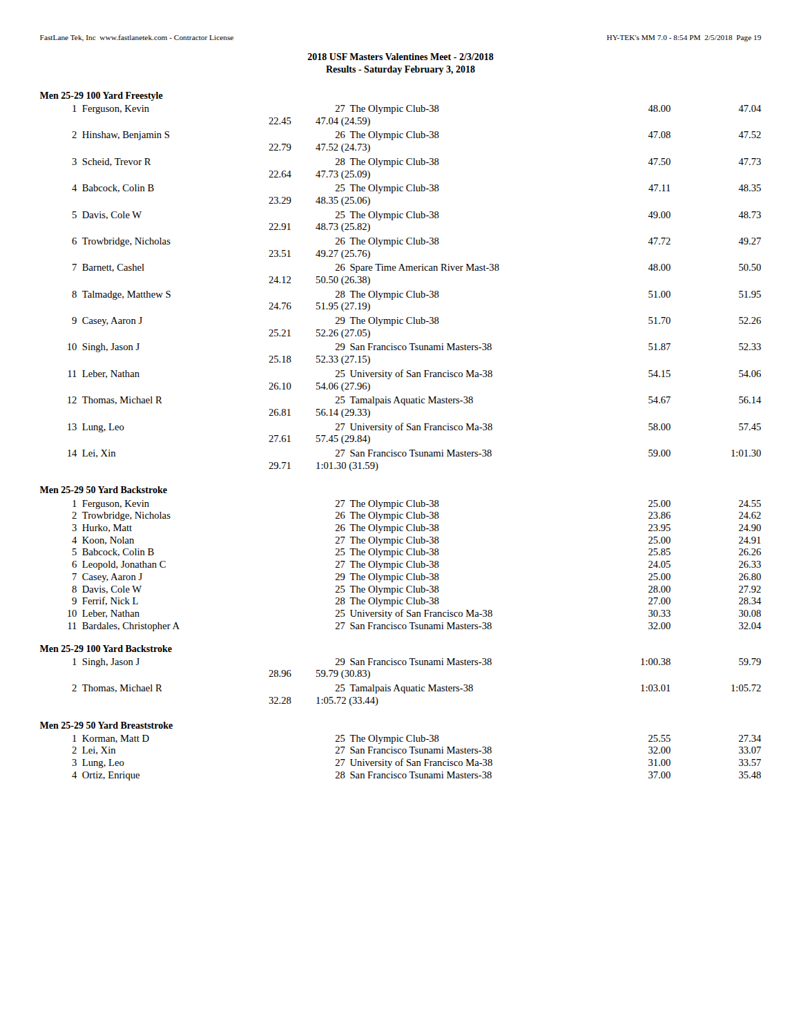FastLane Tek, Inc www.fastlanetek.com - Contractor License HY-TEK's MM 7.0 - 8:54 PM 2/5/2018 Page 19
2018 USF Masters Valentines Meet - 2/3/2018
Results - Saturday February 3, 2018
Men 25-29 100 Yard Freestyle
| 1 | Ferguson, Kevin | 27 | The Olympic Club-38 | 48.00 | 47.04 |
| | 22.45 | 47.04 (24.59) |
| 2 | Hinshaw, Benjamin S | 26 | The Olympic Club-38 | 47.08 | 47.52 |
| | 22.79 | 47.52 (24.73) |
| 3 | Scheid, Trevor R | 28 | The Olympic Club-38 | 47.50 | 47.73 |
| | 22.64 | 47.73 (25.09) |
| 4 | Babcock, Colin B | 25 | The Olympic Club-38 | 47.11 | 48.35 |
| | 23.29 | 48.35 (25.06) |
| 5 | Davis, Cole W | 25 | The Olympic Club-38 | 49.00 | 48.73 |
| | 22.91 | 48.73 (25.82) |
| 6 | Trowbridge, Nicholas | 26 | The Olympic Club-38 | 47.72 | 49.27 |
| | 23.51 | 49.27 (25.76) |
| 7 | Barnett, Cashel | 26 | Spare Time American River Mast-38 | 48.00 | 50.50 |
| | 24.12 | 50.50 (26.38) |
| 8 | Talmadge, Matthew S | 28 | The Olympic Club-38 | 51.00 | 51.95 |
| | 24.76 | 51.95 (27.19) |
| 9 | Casey, Aaron J | 29 | The Olympic Club-38 | 51.70 | 52.26 |
| | 25.21 | 52.26 (27.05) |
| 10 | Singh, Jason J | 29 | San Francisco Tsunami Masters-38 | 51.87 | 52.33 |
| | 25.18 | 52.33 (27.15) |
| 11 | Leber, Nathan | 25 | University of San Francisco Ma-38 | 54.15 | 54.06 |
| | 26.10 | 54.06 (27.96) |
| 12 | Thomas, Michael R | 25 | Tamalpais Aquatic Masters-38 | 54.67 | 56.14 |
| | 26.81 | 56.14 (29.33) |
| 13 | Lung, Leo | 27 | University of San Francisco Ma-38 | 58.00 | 57.45 |
| | 27.61 | 57.45 (29.84) |
| 14 | Lei, Xin | 27 | San Francisco Tsunami Masters-38 | 59.00 | 1:01.30 |
| | 29.71 | 1:01.30 (31.59) |
Men 25-29 50 Yard Backstroke
| 1 | Ferguson, Kevin | 27 | The Olympic Club-38 | 25.00 | 24.55 |
| 2 | Trowbridge, Nicholas | 26 | The Olympic Club-38 | 23.86 | 24.62 |
| 3 | Hurko, Matt | 26 | The Olympic Club-38 | 23.95 | 24.90 |
| 4 | Koon, Nolan | 27 | The Olympic Club-38 | 25.00 | 24.91 |
| 5 | Babcock, Colin B | 25 | The Olympic Club-38 | 25.85 | 26.26 |
| 6 | Leopold, Jonathan C | 27 | The Olympic Club-38 | 24.05 | 26.33 |
| 7 | Casey, Aaron J | 29 | The Olympic Club-38 | 25.00 | 26.80 |
| 8 | Davis, Cole W | 25 | The Olympic Club-38 | 28.00 | 27.92 |
| 9 | Ferrif, Nick L | 28 | The Olympic Club-38 | 27.00 | 28.34 |
| 10 | Leber, Nathan | 25 | University of San Francisco Ma-38 | 30.33 | 30.08 |
| 11 | Bardales, Christopher A | 27 | San Francisco Tsunami Masters-38 | 32.00 | 32.04 |
Men 25-29 100 Yard Backstroke
| 1 | Singh, Jason J | 29 | San Francisco Tsunami Masters-38 | 1:00.38 | 59.79 |
| | 28.96 | 59.79 (30.83) |
| 2 | Thomas, Michael R | 25 | Tamalpais Aquatic Masters-38 | 1:03.01 | 1:05.72 |
| | 32.28 | 1:05.72 (33.44) |
Men 25-29 50 Yard Breaststroke
| 1 | Korman, Matt D | 25 | The Olympic Club-38 | 25.55 | 27.34 |
| 2 | Lei, Xin | 27 | San Francisco Tsunami Masters-38 | 32.00 | 33.07 |
| 3 | Lung, Leo | 27 | University of San Francisco Ma-38 | 31.00 | 33.57 |
| 4 | Ortiz, Enrique | 28 | San Francisco Tsunami Masters-38 | 37.00 | 35.48 |